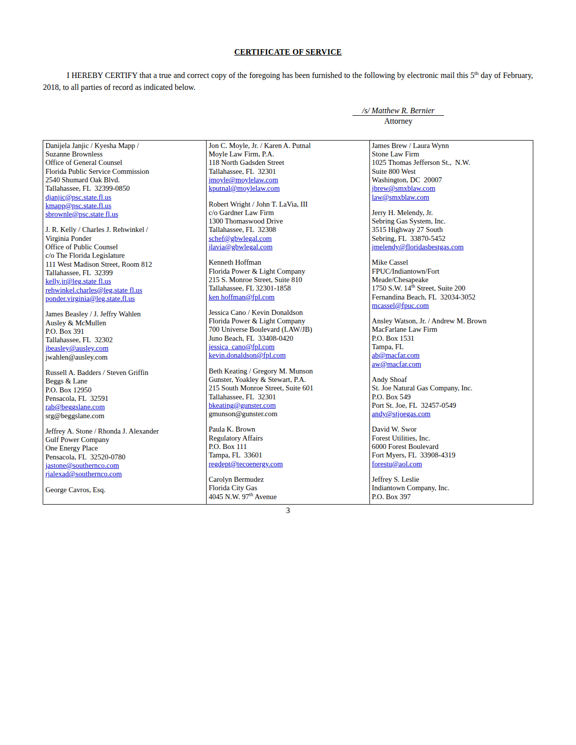CERTIFICATE OF SERVICE
I HEREBY CERTIFY that a true and correct copy of the foregoing has been furnished to the following by electronic mail this 5th day of February, 2018, to all parties of record as indicated below.
/s/ Matthew R. Bernier Attorney
| Danijela Janjic / Kyesha Mapp / Suzanne Brownless Office of General Counsel Florida Public Service Commission 2540 Shumard Oak Blvd. Tallahassee, FL 32399-0850 djanjic@psc.state.fl.us kmapp@psc.state.fl.us sbrownle@psc.state fl.us J. R. Kelly / Charles J. Rehwinkel / Virginia Ponder Office of Public Counsel c/o The Florida Legislature 111 West Madison Street, Room 812 Tallahassee, FL 32399 kelly.jr@leg.state fl.us rehwinkel.charles@leg.state fl.us ponder.virginia@leg.state.fl.us James Beasley / J. Jeffry Wahlen Ausley & McMullen P.O. Box 391 Tallahassee, FL 32302 jbeasley@ausley.com jwahlen@ausley.com Russell A. Badders / Steven Griffin Beggs & Lane P.O. Box 12950 Pensacola, FL 32591 rab@beggslane.com srg@beggslane.com Jeffrey A. Stone / Rhonda J. Alexander Gulf Power Company One Energy Place Pensacola, FL 32520-0780 jastone@southernco.com rjalexad@southernco.com George Cavros, Esq. | Jon C. Moyle, Jr. / Karen A. Putnal Moyle Law Firm, P.A. 118 North Gadsden Street Tallahassee, FL 32301 jmoyle@moylelaw.com kputnal@moylelaw.com Robert Wright / John T. LaVia, III c/o Gardner Law Firm 1300 Thomaswood Drive Tallahassee, FL 32308 schef@gbwlegal.com jlavia@gbwlegal.com Kenneth Hoffman Florida Power & Light Company 215 S. Monroe Street, Suite 810 Tallahassee, FL 32301-1858 ken hoffman@fpl.com Jessica Cano / Kevin Donaldson Florida Power & Light Company 700 Universe Boulevard (LAW/JB) Juno Beach, FL 33408-0420 jessica cano@fpl.com kevin.donaldson@fpl.com Beth Keating / Gregory M. Munson Gunster, Yoakley & Stewart, P.A. 215 South Monroe Street, Suite 601 Tallahassee, FL 32301 bkeating@gunster.com gmunson@gunster.com Paula K. Brown Regulatory Affairs P.O. Box 111 Tampa, FL 33601 regdept@tecoenergy.com Carolyn Bermudez Florida City Gas 4045 N.W. 97 th Avenue | James Brew / Laura Wynn Stone Law Firm 1025 Thomas Jefferson St., N.W. Suite 800 West Washington, DC 20007 jbrew@smxblaw.com law@smxblaw.com Jerry H. Melendy, Jr. Sebring Gas System, Inc. 3515 Highway 27 South Sebring, FL 33870-5452 jmelendy@floridasbestgas.com Mike Cassel FPUC/Indiantown/Fort Meade/Chesapeake 1750 S.W. 14 th Street, Suite 200 Fernandina Beach, FL 32034-3052 mcassel@fpuc.com Ansley Watson, Jr. / Andrew M. Brown MacFarlane Law Firm P.O. Box 1531 Tampa, FL ab@macfar.com aw@macfar.com Andy Shoaf St. Joe Natural Gas Company, Inc. P.O. Box 549 Port St. Joe, FL 32457-0549 andy@stjoegas.com David W. Swor Forest Utilities, Inc. 6000 Forest Boulevard Fort Myers, FL 33908-4319 forestu@aol.com Jeffrey S. Leslie Indiantown Company, Inc. P.O. Box 397 |
3